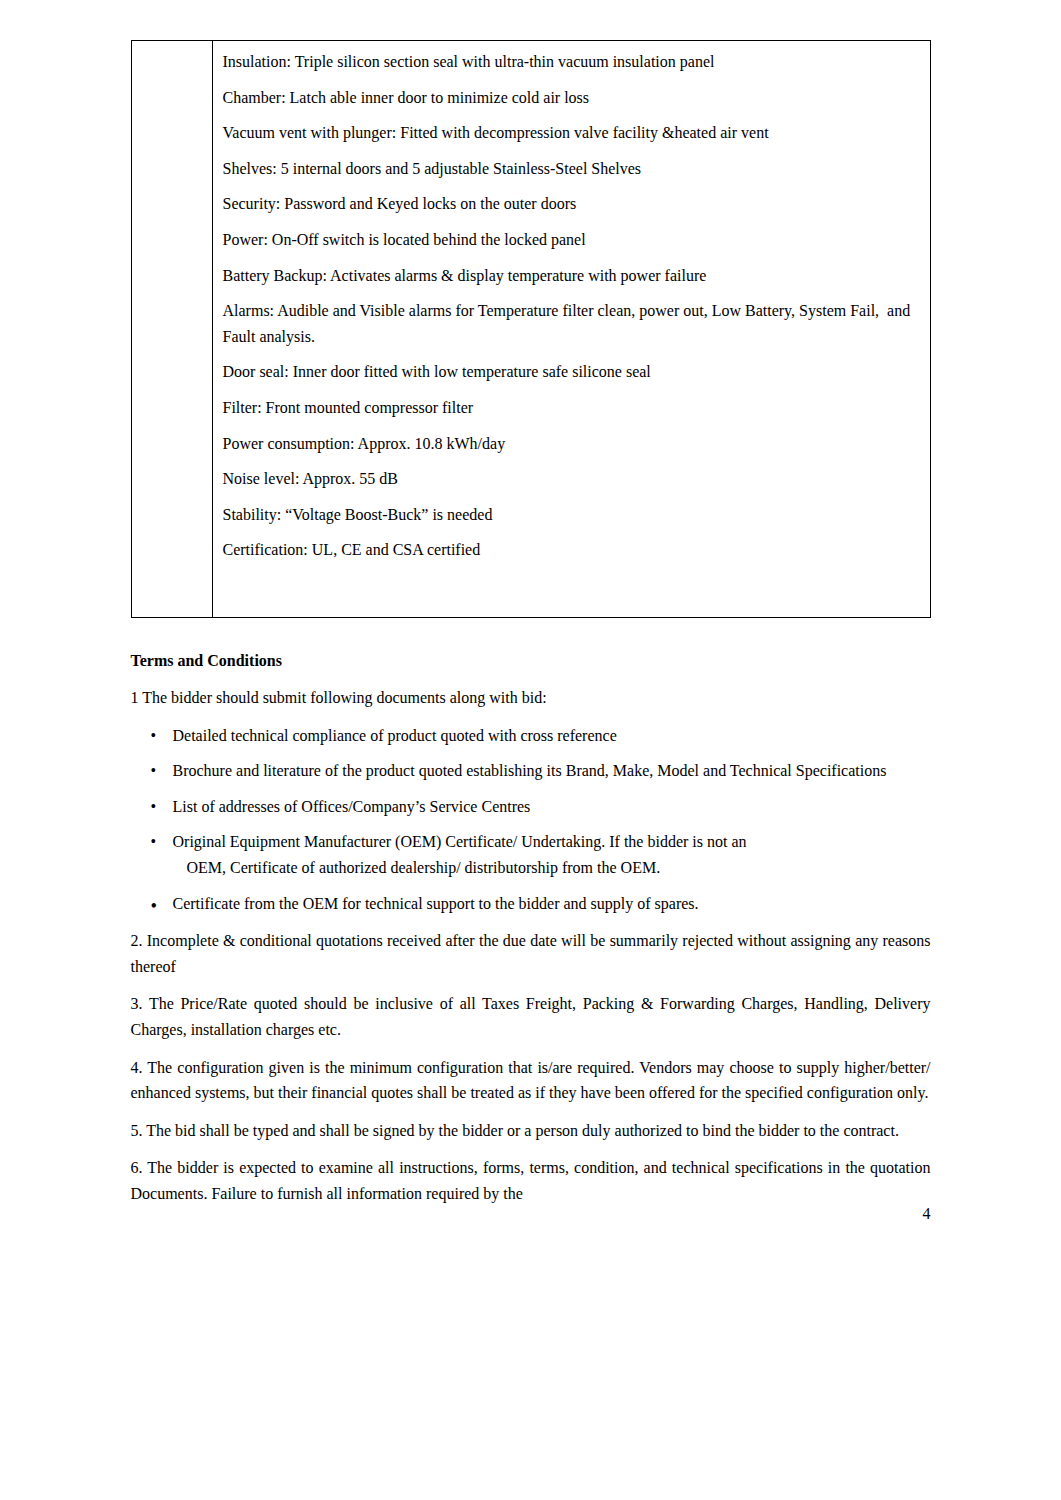| | Insulation: Triple silicon section seal with ultra-thin vacuum insulation panel Chamber: Latch able inner door to minimize cold air loss Vacuum vent with plunger: Fitted with decompression valve facility &heated air vent Shelves: 5 internal doors and 5 adjustable Stainless-Steel Shelves Security: Password and Keyed locks on the outer doors Power: On-Off switch is located behind the locked panel Battery Backup: Activates alarms & display temperature with power failure Alarms: Audible and Visible alarms for Temperature filter clean, power out, Low Battery, System Fail, and Fault analysis. Door seal: Inner door fitted with low temperature safe silicone seal Filter: Front mounted compressor filter Power consumption: Approx. 10.8 kWh/day Noise level: Approx. 55 dB Stability: “Voltage Boost-Buck” is needed Certification: UL, CE and CSA certified |
Terms and Conditions
1 The bidder should submit following documents along with bid:
Detailed technical compliance of product quoted with cross reference
Brochure and literature of the product quoted establishing its Brand, Make, Model and Technical Specifications
List of addresses of Offices/Company’s Service Centres
Original Equipment Manufacturer (OEM) Certificate/ Undertaking. If the bidder is not an OEM, Certificate of authorized dealership/ distributorship from the OEM.
Certificate from the OEM for technical support to the bidder and supply of spares.
2. Incomplete & conditional quotations received after the due date will be summarily rejected without assigning any reasons thereof
3. The Price/Rate quoted should be inclusive of all Taxes Freight, Packing & Forwarding Charges, Handling, Delivery Charges, installation charges etc.
4. The configuration given is the minimum configuration that is/are required. Vendors may choose to supply higher/better/ enhanced systems, but their financial quotes shall be treated as if they have been offered for the specified configuration only.
5. The bid shall be typed and shall be signed by the bidder or a person duly authorized to bind the bidder to the contract.
6. The bidder is expected to examine all instructions, forms, terms, condition, and technical specifications in the quotation Documents. Failure to furnish all information required by the
4